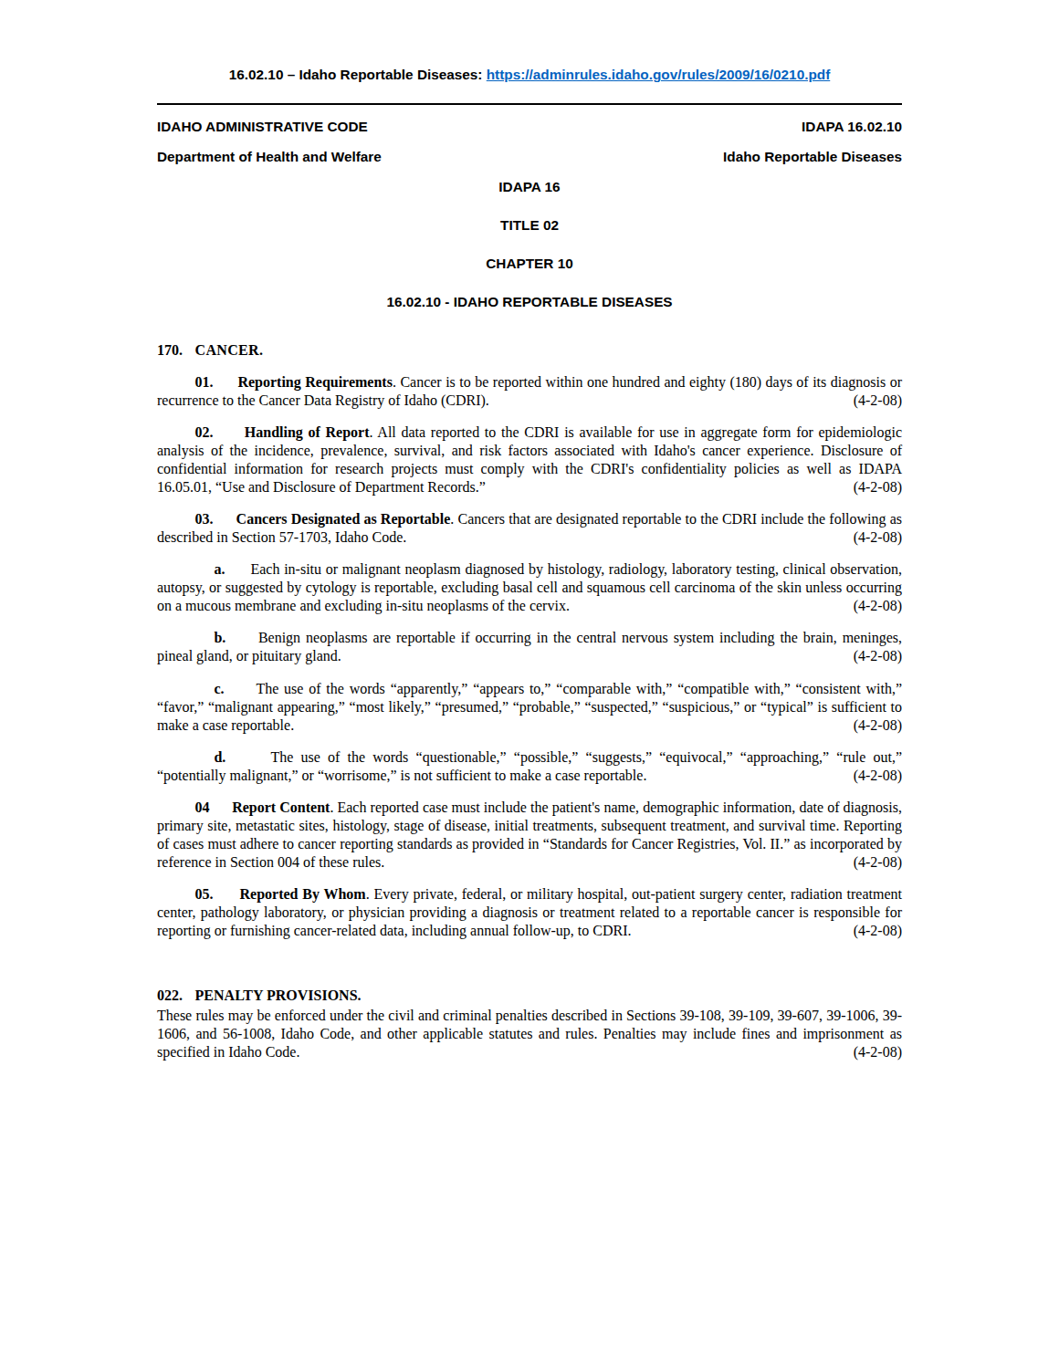16.02.10 – Idaho Reportable Diseases: https://adminrules.idaho.gov/rules/2009/16/0210.pdf
IDAHO ADMINISTRATIVE CODE IDAPA 16.02.10
Department of Health and Welfare Idaho Reportable Diseases
IDAPA 16
TITLE 02
CHAPTER 10
16.02.10 - IDAHO REPORTABLE DISEASES
170. CANCER.
01. Reporting Requirements. Cancer is to be reported within one hundred and eighty (180) days of its diagnosis or recurrence to the Cancer Data Registry of Idaho (CDRI).(4-2-08)
02. Handling of Report. All data reported to the CDRI is available for use in aggregate form for epidemiologic analysis of the incidence, prevalence, survival, and risk factors associated with Idaho's cancer experience. Disclosure of confidential information for research projects must comply with the CDRI's confidentiality policies as well as IDAPA 16.05.01, “Use and Disclosure of Department Records.”(4-2-08)
03. Cancers Designated as Reportable. Cancers that are designated reportable to the CDRI include the following as described in Section 57-1703, Idaho Code.(4-2-08)
a. Each in-situ or malignant neoplasm diagnosed by histology, radiology, laboratory testing, clinical observation, autopsy, or suggested by cytology is reportable, excluding basal cell and squamous cell carcinoma of the skin unless occurring on a mucous membrane and excluding in-situ neoplasms of the cervix.(4-2-08)
b. Benign neoplasms are reportable if occurring in the central nervous system including the brain, meninges, pineal gland, or pituitary gland.(4-2-08)
c. The use of the words “apparently,” “appears to,” “comparable with,” “compatible with,” “consistent with,” “favor,” “malignant appearing,” “most likely,” “presumed,” “probable,” “suspected,” “suspicious,” or “typical” is sufficient to make a case reportable.(4-2-08)
d. The use of the words “questionable,” “possible,” “suggests,” “equivocal,” “approaching,” “rule out,” “potentially malignant,” or “worrisome,” is not sufficient to make a case reportable.(4-2-08)
04 Report Content. Each reported case must include the patient's name, demographic information, date of diagnosis, primary site, metastatic sites, histology, stage of disease, initial treatments, subsequent treatment, and survival time. Reporting of cases must adhere to cancer reporting standards as provided in “Standards for Cancer Registries, Vol. II.” as incorporated by reference in Section 004 of these rules.(4-2-08)
05. Reported By Whom. Every private, federal, or military hospital, out-patient surgery center, radiation treatment center, pathology laboratory, or physician providing a diagnosis or treatment related to a reportable cancer is responsible for reporting or furnishing cancer-related data, including annual follow-up, to CDRI.(4-2-08)
022. PENALTY PROVISIONS.
These rules may be enforced under the civil and criminal penalties described in Sections 39-108, 39-109, 39-607, 39-1006, 39-1606, and 56-1008, Idaho Code, and other applicable statutes and rules. Penalties may include fines and imprisonment as specified in Idaho Code.(4-2-08)